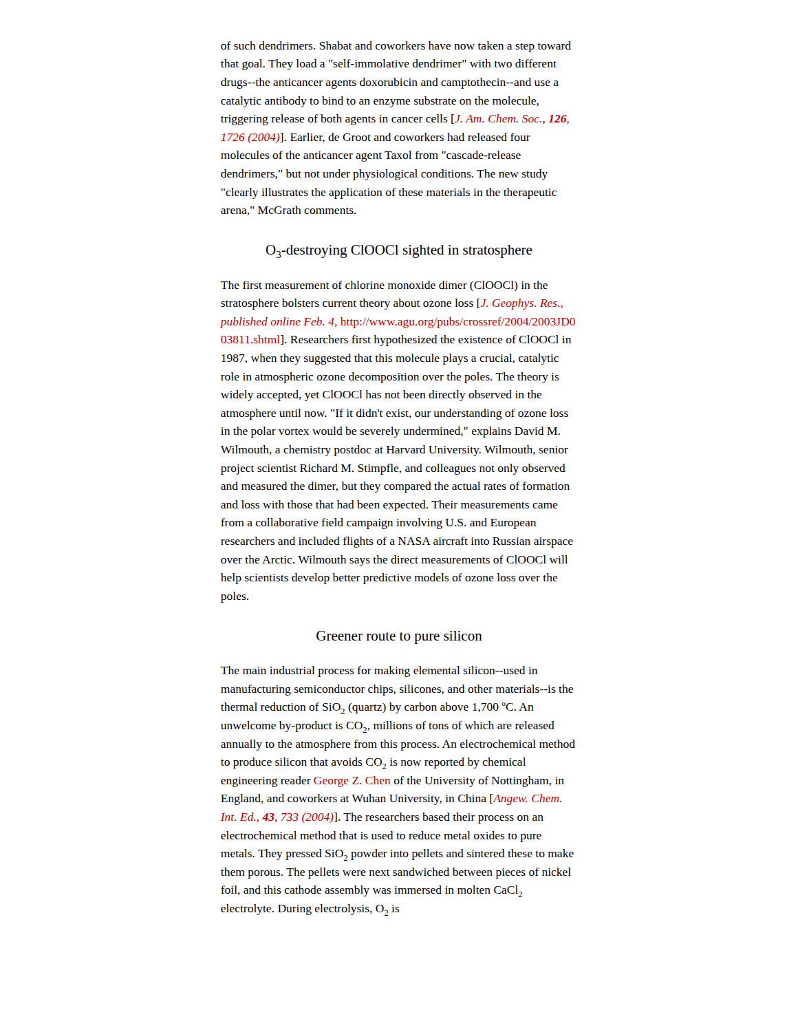of such dendrimers. Shabat and coworkers have now taken a step toward that goal. They load a "self-immolative dendrimer" with two different drugs--the anticancer agents doxorubicin and camptothecin--and use a catalytic antibody to bind to an enzyme substrate on the molecule, triggering release of both agents in cancer cells [J. Am. Chem. Soc., 126, 1726 (2004)]. Earlier, de Groot and coworkers had released four molecules of the anticancer agent Taxol from "cascade-release dendrimers," but not under physiological conditions. The new study "clearly illustrates the application of these materials in the therapeutic arena," McGrath comments.
O3-destroying ClOOCl sighted in stratosphere
The first measurement of chlorine monoxide dimer (ClOOCl) in the stratosphere bolsters current theory about ozone loss [J. Geophys. Res., published online Feb. 4, http://www.agu.org/pubs/crossref/2004/2003JD003811.shtml]. Researchers first hypothesized the existence of ClOOCl in 1987, when they suggested that this molecule plays a crucial, catalytic role in atmospheric ozone decomposition over the poles. The theory is widely accepted, yet ClOOCl has not been directly observed in the atmosphere until now. "If it didn't exist, our understanding of ozone loss in the polar vortex would be severely undermined," explains David M. Wilmouth, a chemistry postdoc at Harvard University. Wilmouth, senior project scientist Richard M. Stimpfle, and colleagues not only observed and measured the dimer, but they compared the actual rates of formation and loss with those that had been expected. Their measurements came from a collaborative field campaign involving U.S. and European researchers and included flights of a NASA aircraft into Russian airspace over the Arctic. Wilmouth says the direct measurements of ClOOCl will help scientists develop better predictive models of ozone loss over the poles.
Greener route to pure silicon
The main industrial process for making elemental silicon--used in manufacturing semiconductor chips, silicones, and other materials--is the thermal reduction of SiO2 (quartz) by carbon above 1,700 ºC. An unwelcome by-product is CO2, millions of tons of which are released annually to the atmosphere from this process. An electrochemical method to produce silicon that avoids CO2 is now reported by chemical engineering reader George Z. Chen of the University of Nottingham, in England, and coworkers at Wuhan University, in China [Angew. Chem. Int. Ed., 43, 733 (2004)]. The researchers based their process on an electrochemical method that is used to reduce metal oxides to pure metals. They pressed SiO2 powder into pellets and sintered these to make them porous. The pellets were next sandwiched between pieces of nickel foil, and this cathode assembly was immersed in molten CaCl2 electrolyte. During electrolysis, O2 is